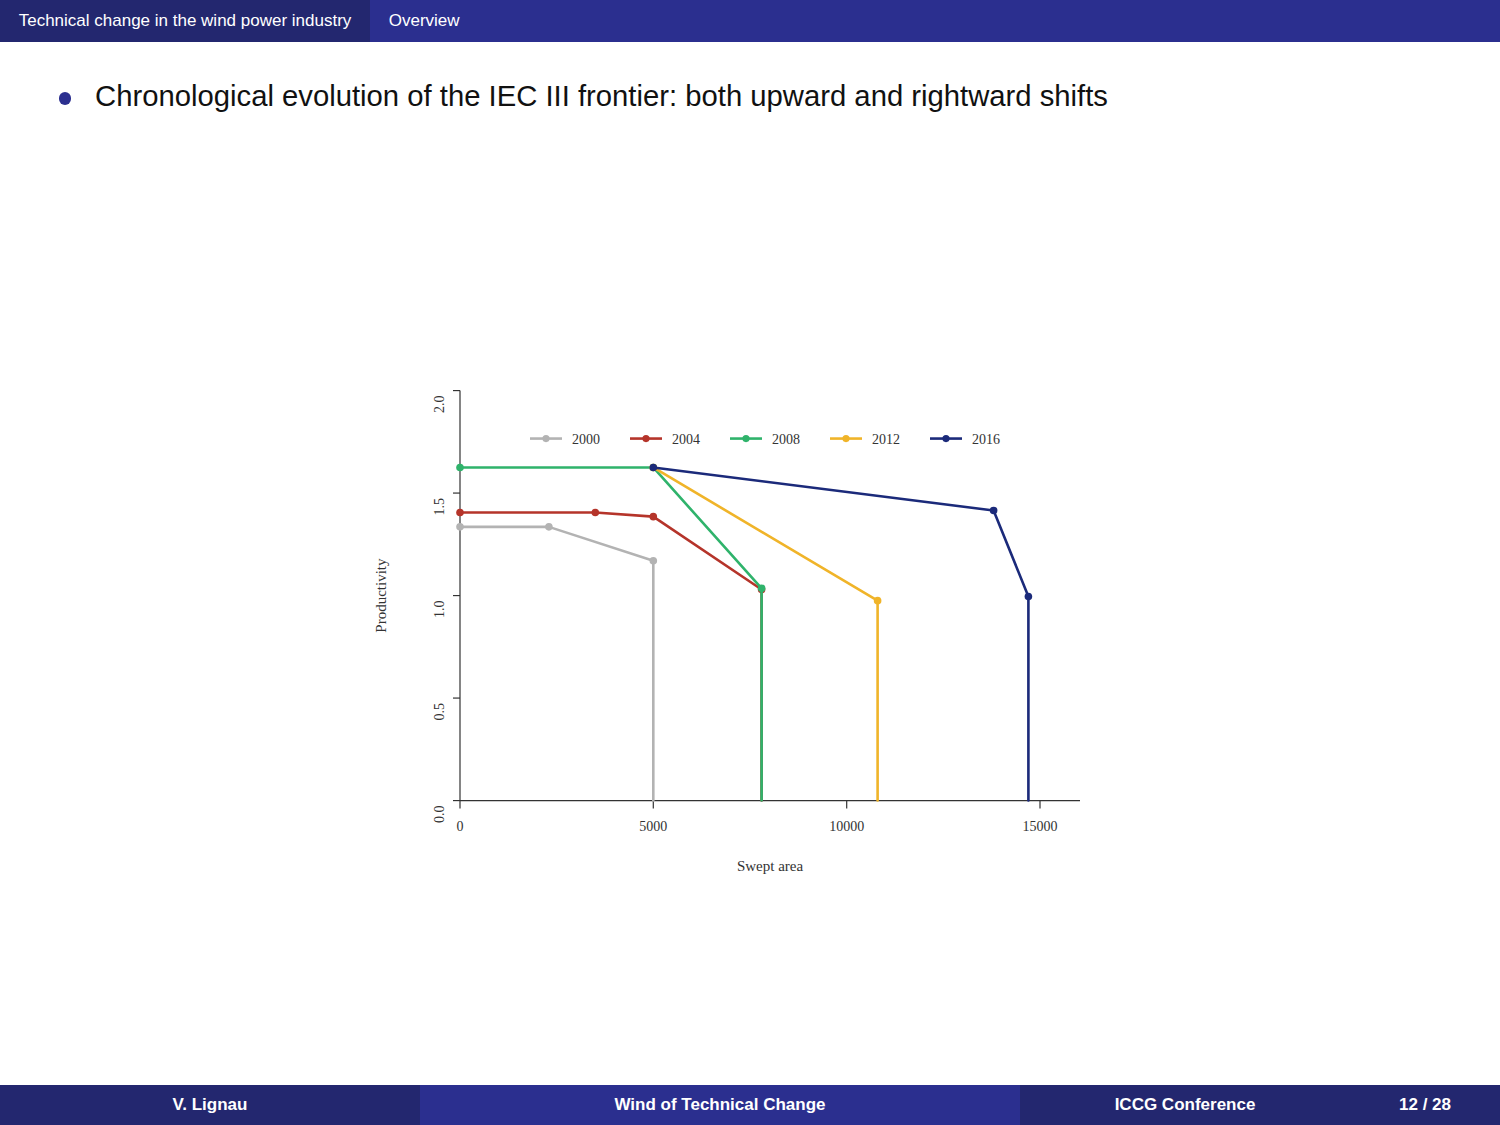Technical change in the wind power industry
Overview
Chronological evolution of the IEC III frontier: both upward and rightward shifts
Chronological evolution of the IEC III frontier Frontier curves for 2000, 2004, 2008, 2012 and 2016 plotted with swept area on the horizontal axis (0 to about 15000) and productivity on the vertical axis (0.0 to 2.0). Later years shift both upward and rightward. Plot geometry: x: 0 -> 120 px ; 15000 -> 700 px (scale: 0.038667 px per unit) y: 0.0 -> 470 px ; 2.0 -> 60 px (scale: 205 px per 1.0) 0.0 0.5 1.0 1.5 2.0 0 5000 10000 15000 Swept area Productivity 2000 2004 2008 2012 2016
V. Lignau
Wind of Technical Change
ICCG Conference
12 / 28